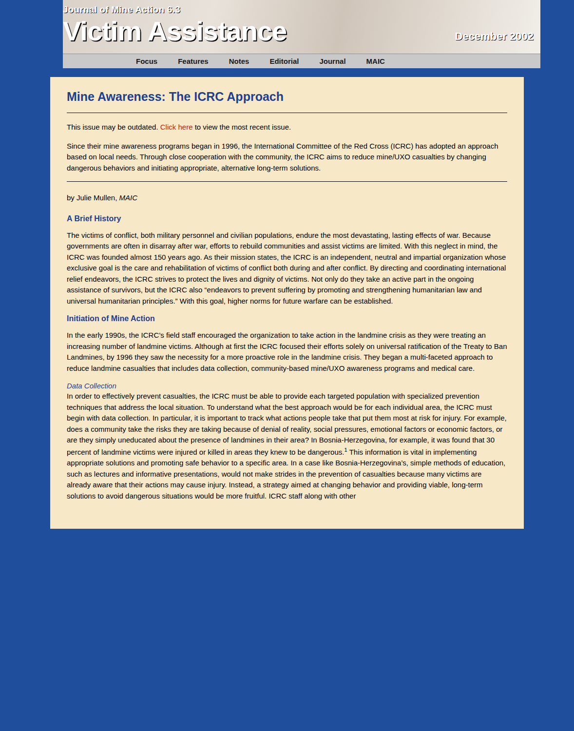Journal of Mine Action 6.3
Victim Assistance
December 2002
Focus Features Notes Editorial Journal MAIC
Mine Awareness: The ICRC Approach
This issue may be outdated. Click here to view the most recent issue.
Since their mine awareness programs began in 1996, the International Committee of the Red Cross (ICRC) has adopted an approach based on local needs. Through close cooperation with the community, the ICRC aims to reduce mine/UXO casualties by changing dangerous behaviors and initiating appropriate, alternative long-term solutions.
by Julie Mullen, MAIC
A Brief History
The victims of conflict, both military personnel and civilian populations, endure the most devastating, lasting effects of war. Because governments are often in disarray after war, efforts to rebuild communities and assist victims are limited. With this neglect in mind, the ICRC was founded almost 150 years ago. As their mission states, the ICRC is an independent, neutral and impartial organization whose exclusive goal is the care and rehabilitation of victims of conflict both during and after conflict. By directing and coordinating international relief endeavors, the ICRC strives to protect the lives and dignity of victims. Not only do they take an active part in the ongoing assistance of survivors, but the ICRC also “endeavors to prevent suffering by promoting and strengthening humanitarian law and universal humanitarian principles.” With this goal, higher norms for future warfare can be established.
Initiation of Mine Action
In the early 1990s, the ICRC’s field staff encouraged the organization to take action in the landmine crisis as they were treating an increasing number of landmine victims. Although at first the ICRC focused their efforts solely on universal ratification of the Treaty to Ban Landmines, by 1996 they saw the necessity for a more proactive role in the landmine crisis. They began a multi-faceted approach to reduce landmine casualties that includes data collection, community-based mine/UXO awareness programs and medical care.
Data Collection
In order to effectively prevent casualties, the ICRC must be able to provide each targeted population with specialized prevention techniques that address the local situation. To understand what the best approach would be for each individual area, the ICRC must begin with data collection. In particular, it is important to track what actions people take that put them most at risk for injury. For example, does a community take the risks they are taking because of denial of reality, social pressures, emotional factors or economic factors, or are they simply uneducated about the presence of landmines in their area? In Bosnia-Herzegovina, for example, it was found that 30 percent of landmine victims were injured or killed in areas they knew to be dangerous.1 This information is vital in implementing appropriate solutions and promoting safe behavior to a specific area. In a case like Bosnia-Herzegovina’s, simple methods of education, such as lectures and informative presentations, would not make strides in the prevention of casualties because many victims are already aware that their actions may cause injury. Instead, a strategy aimed at changing behavior and providing viable, long-term solutions to avoid dangerous situations would be more fruitful. ICRC staff along with other